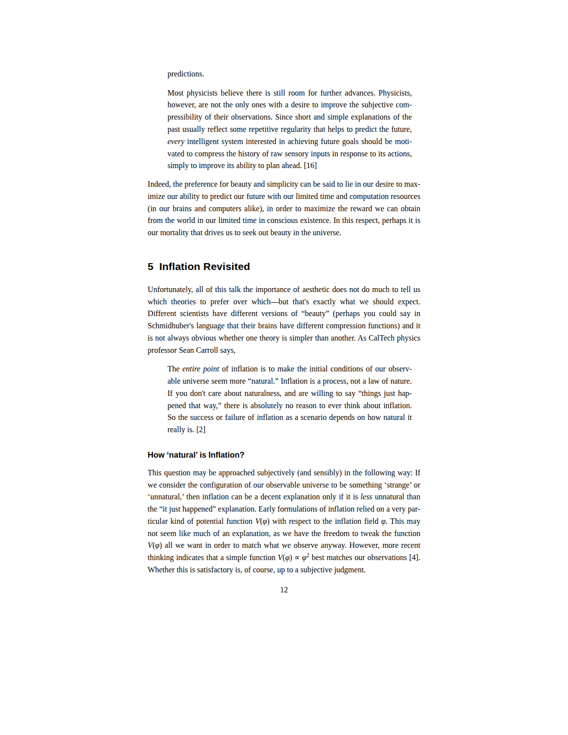predictions.
Most physicists believe there is still room for further advances. Physicists, however, are not the only ones with a desire to improve the subjective compressibility of their observations. Since short and simple explanations of the past usually reflect some repetitive regularity that helps to predict the future, every intelligent system interested in achieving future goals should be motivated to compress the history of raw sensory inputs in response to its actions, simply to improve its ability to plan ahead. [16]
Indeed, the preference for beauty and simplicity can be said to lie in our desire to maximize our ability to predict our future with our limited time and computation resources (in our brains and computers alike), in order to maximize the reward we can obtain from the world in our limited time in conscious existence. In this respect, perhaps it is our mortality that drives us to seek out beauty in the universe.
5 Inflation Revisited
Unfortunately, all of this talk the importance of aesthetic does not do much to tell us which theories to prefer over which—but that's exactly what we should expect. Different scientists have different versions of “beauty” (perhaps you could say in Schmidhuber's language that their brains have different compression functions) and it is not always obvious whether one theory is simpler than another. As CalTech physics professor Sean Carroll says,
The entire point of inflation is to make the initial conditions of our observable universe seem more “natural.” Inflation is a process, not a law of nature. If you don't care about naturalness, and are willing to say “things just happened that way,” there is absolutely no reason to ever think about inflation. So the success or failure of inflation as a scenario depends on how natural it really is. [2]
How ‘natural’ is Inflation?
This question may be approached subjectively (and sensibly) in the following way: If we consider the configuration of our observable universe to be something ‘strange’ or ‘unnatural,’ then inflation can be a decent explanation only if it is less unnatural than the “it just happened” explanation. Early formulations of inflation relied on a very particular kind of potential function V(φ) with respect to the inflation field φ. This may not seem like much of an explanation, as we have the freedom to tweak the function V(φ) all we want in order to match what we observe anyway. However, more recent thinking indicates that a simple function V(φ) ∝ φ2 best matches our observations [4]. Whether this is satisfactory is, of course, up to a subjective judgment.
12